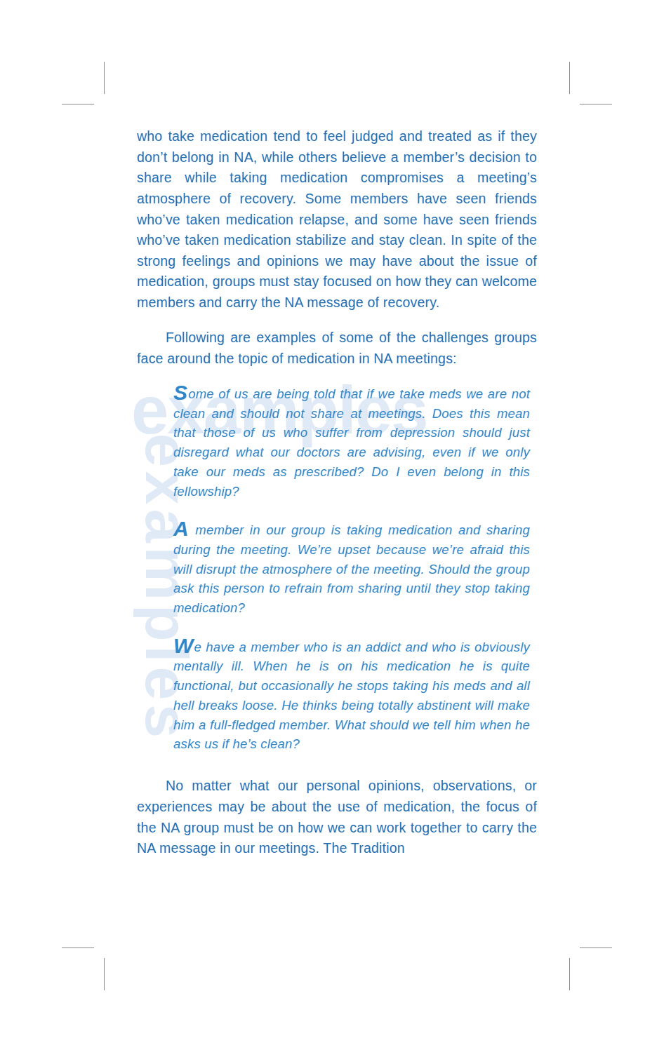who take medication tend to feel judged and treated as if they don’t belong in NA, while others believe a member’s decision to share while taking medication compromises a meeting’s atmosphere of recovery. Some members have seen friends who’ve taken medication relapse, and some have seen friends who’ve taken medication stabilize and stay clean. In spite of the strong feelings and opinions we may have about the issue of medication, groups must stay focused on how they can welcome members and carry the NA message of recovery.
Following are examples of some of the challenges groups face around the topic of medication in NA meetings:
examples
examples
Some of us are being told that if we take meds we are not clean and should not share at meetings. Does this mean that those of us who suffer from depression should just disregard what our doctors are advising, even if we only take our meds as prescribed? Do I even belong in this fellowship?
A member in our group is taking medication and sharing during the meeting. We’re upset because we’re afraid this will disrupt the atmosphere of the meeting. Should the group ask this person to refrain from sharing until they stop taking medication?
We have a member who is an addict and who is obviously mentally ill. When he is on his medication he is quite functional, but occasionally he stops taking his meds and all hell breaks loose. He thinks being totally abstinent will make him a full-fledged member. What should we tell him when he asks us if he’s clean?
No matter what our personal opinions, observations, or experiences may be about the use of medication, the focus of the NA group must be on how we can work together to carry the NA message in our meetings. The Tradition